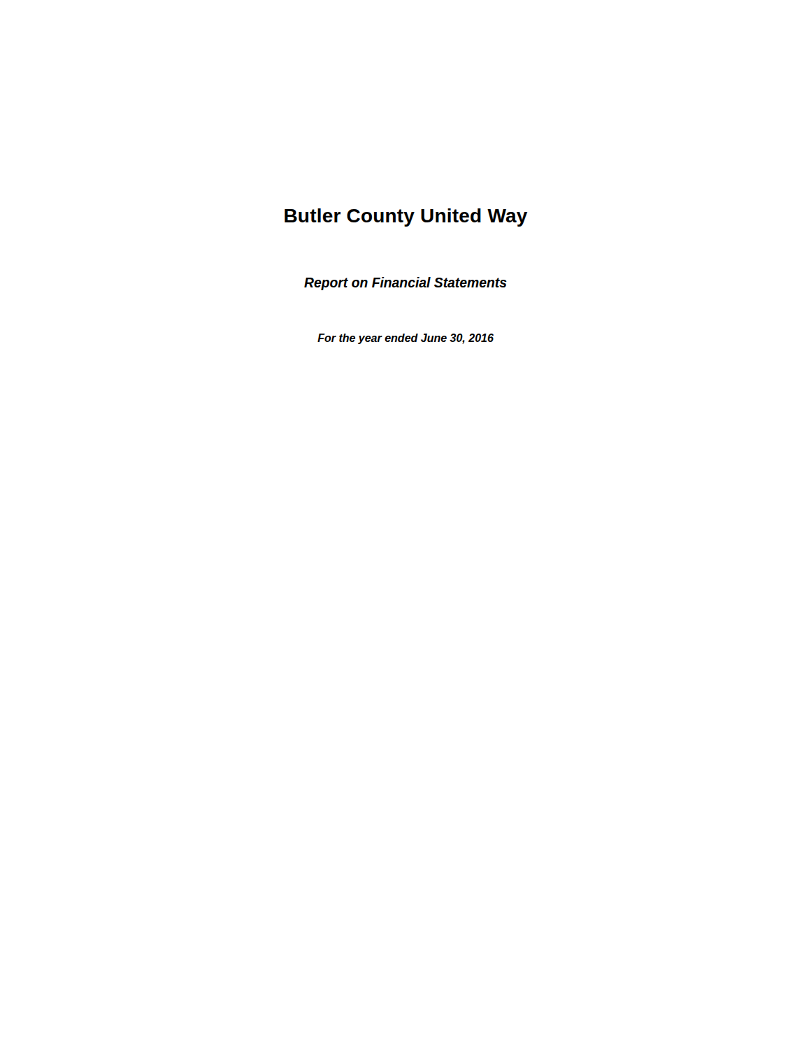Butler County United Way
Report on Financial Statements
For the year ended June 30, 2016